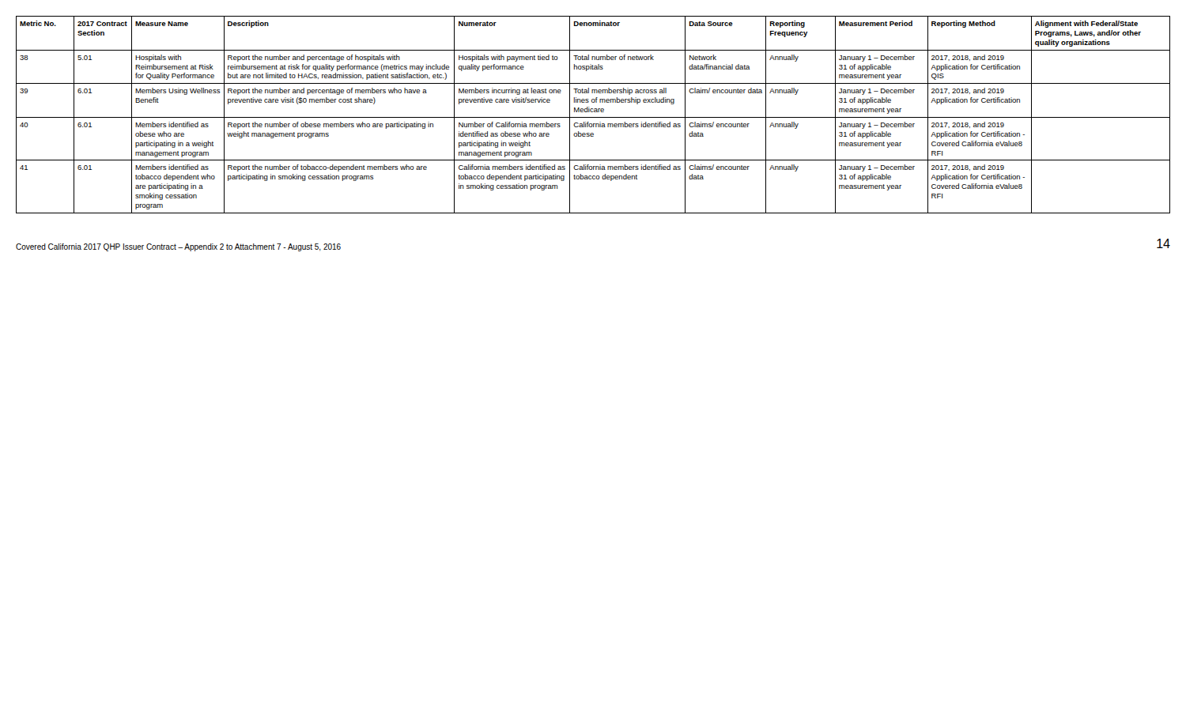| Metric No. | 2017 Contract Section | Measure Name | Description | Numerator | Denominator | Data Source | Reporting Frequency | Measurement Period | Reporting Method | Alignment with Federal/State Programs, Laws, and/or other quality organizations |
| --- | --- | --- | --- | --- | --- | --- | --- | --- | --- | --- |
| 38 | 5.01 | Hospitals with Reimbursement at Risk for Quality Performance | Report the number and percentage of hospitals with reimbursement at risk for quality performance (metrics may include but are not limited to HACs, readmission, patient satisfaction, etc.) | Hospitals with payment tied to quality performance | Total number of network hospitals | Network data/financial data | Annually | January 1 – December 31 of applicable measurement year | 2017, 2018, and 2019 Application for Certification QIS | |
| 39 | 6.01 | Members Using Wellness Benefit | Report the number and percentage of members who have a preventive care visit ($0 member cost share) | Members incurring at least one preventive care visit/service | Total membership across all lines of membership excluding Medicare | Claim/ encounter data | Annually | January 1 – December 31 of applicable measurement year | 2017, 2018, and 2019 Application for Certification | |
| 40 | 6.01 | Members identified as obese who are participating in a weight management program | Report the number of obese members who are participating in weight management programs | Number of California members identified as obese who are participating in weight management program | California members identified as obese | Claims/ encounter data | Annually | January 1 – December 31 of applicable measurement year | 2017, 2018, and 2019 Application for Certification - Covered California eValue8 RFI | |
| 41 | 6.01 | Members identified as tobacco dependent who are participating in a smoking cessation program | Report the number of tobacco-dependent members who are participating in smoking cessation programs | California members identified as tobacco dependent participating in smoking cessation program | California members identified as tobacco dependent | Claims/ encounter data | Annually | January 1 – December 31 of applicable measurement year | 2017, 2018, and 2019 Application for Certification - Covered California eValue8 RFI | |
Covered California 2017 QHP Issuer Contract – Appendix 2 to Attachment 7 - August 5, 2016 14